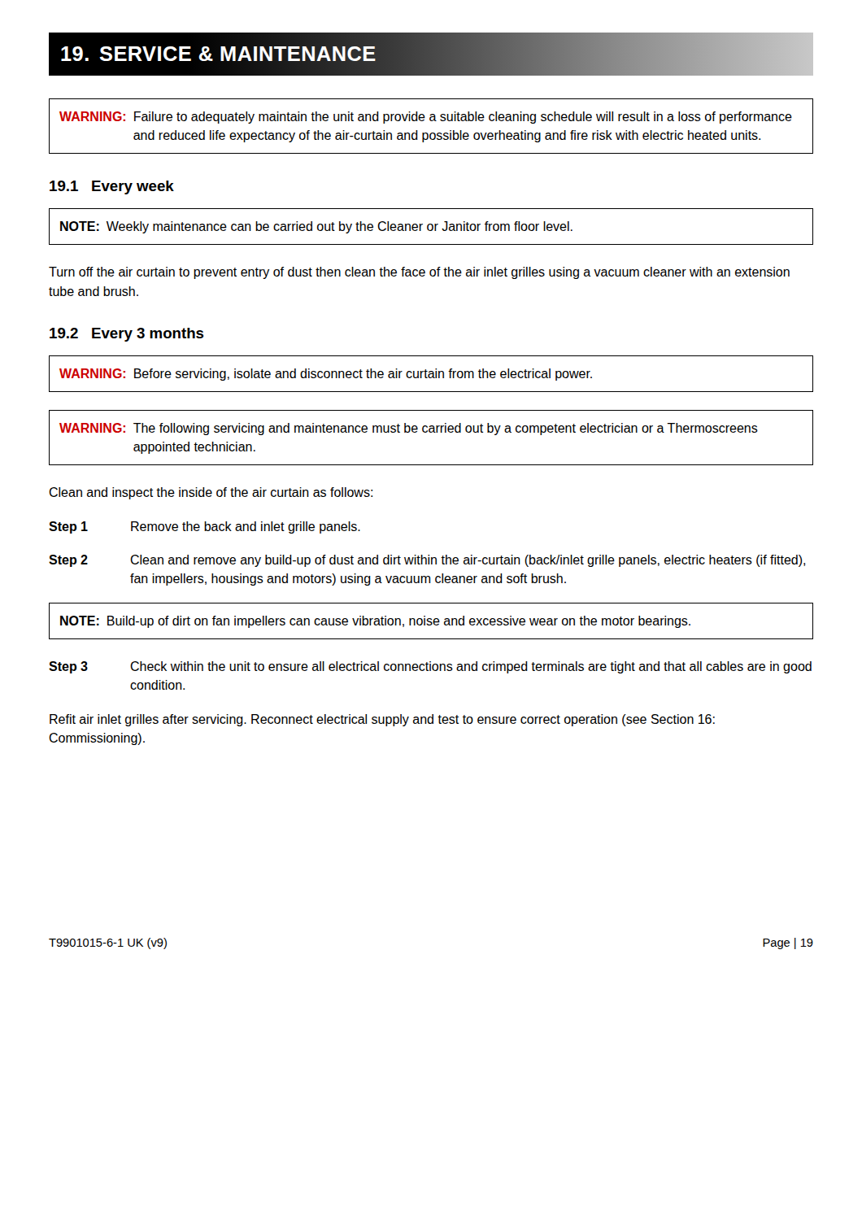19. SERVICE & MAINTENANCE
| WARNING: | Failure to adequately maintain the unit and provide a suitable cleaning schedule will result in a loss of performance and reduced life expectancy of the air-curtain and possible overheating and fire risk with electric heated units. |
19.1 Every week
| NOTE: | Weekly maintenance can be carried out by the Cleaner or Janitor from floor level. |
Turn off the air curtain to prevent entry of dust then clean the face of the air inlet grilles using a vacuum cleaner with an extension tube and brush.
19.2 Every 3 months
| WARNING: | Before servicing, isolate and disconnect the air curtain from the electrical power. |
| WARNING: | The following servicing and maintenance must be carried out by a competent electrician or a Thermoscreens appointed technician. |
Clean and inspect the inside of the air curtain as follows:
Step 1
Remove the back and inlet grille panels.
Step 2
Clean and remove any build-up of dust and dirt within the air-curtain (back/inlet grille panels, electric heaters (if fitted), fan impellers, housings and motors) using a vacuum cleaner and soft brush.
| NOTE: | Build-up of dirt on fan impellers can cause vibration, noise and excessive wear on the motor bearings. |
Step 3
Check within the unit to ensure all electrical connections and crimped terminals are tight and that all cables are in good condition.
Refit air inlet grilles after servicing. Reconnect electrical supply and test to ensure correct operation (see Section 16: Commissioning).
T9901015-6-1 UK (v9)
Page | 19